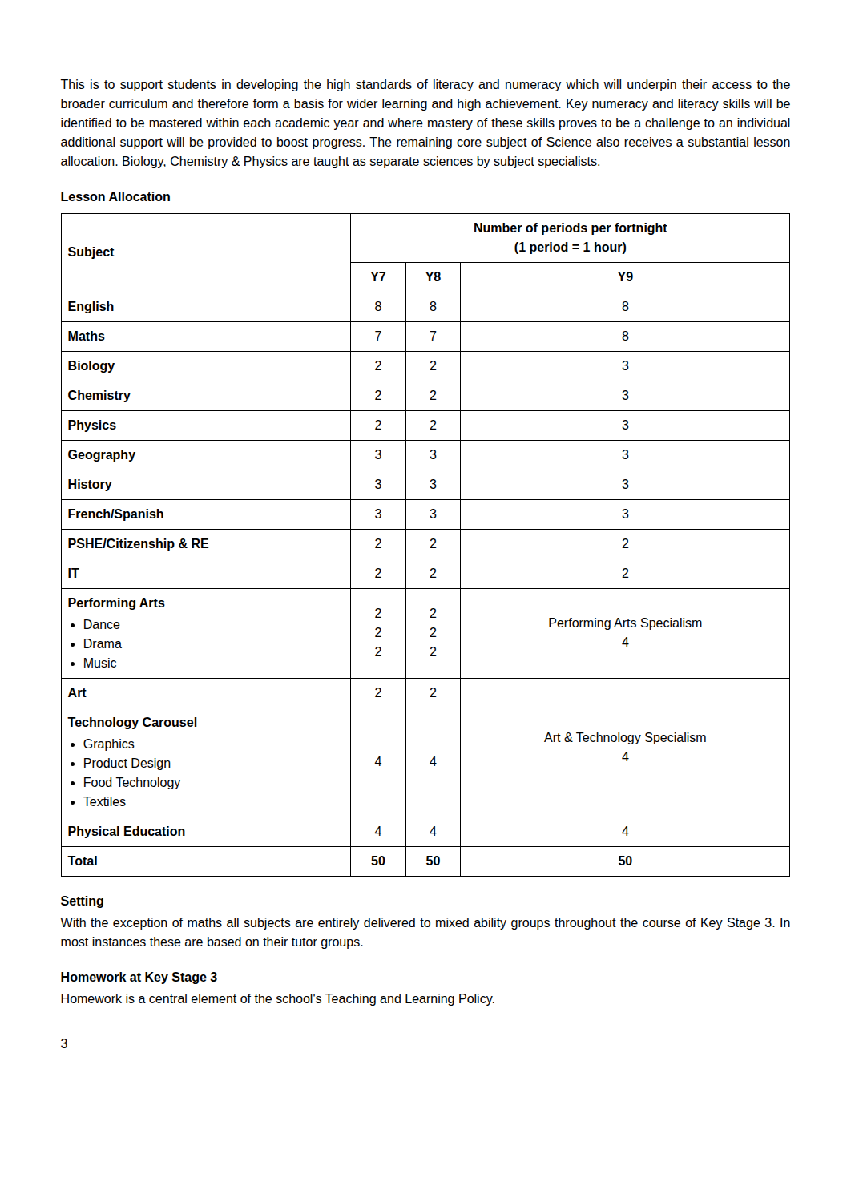This is to support students in developing the high standards of literacy and numeracy which will underpin their access to the broader curriculum and therefore form a basis for wider learning and high achievement. Key numeracy and literacy skills will be identified to be mastered within each academic year and where mastery of these skills proves to be a challenge to an individual additional support will be provided to boost progress. The remaining core subject of Science also receives a substantial lesson allocation. Biology, Chemistry & Physics are taught as separate sciences by subject specialists.
Lesson Allocation
| Subject | Number of periods per fortnight (1 period = 1 hour) |
| --- | --- |
| Y7 | Y8 | Y9 |
| English | 8 | 8 | 8 |
| Maths | 7 | 7 | 8 |
| Biology | 2 | 2 | 3 |
| Chemistry | 2 | 2 | 3 |
| Physics | 2 | 2 | 3 |
| Geography | 3 | 3 | 3 |
| History | 3 | 3 | 3 |
| French/Spanish | 3 | 3 | 3 |
| PSHE/Citizenship & RE | 2 | 2 | 2 |
| IT | 2 | 2 | 2 |
| Performing Arts Dance Drama Music | 2 2 2 | 2 2 2 | Performing Arts Specialism 4 |
| Art | 2 | 2 | Art & Technology Specialism 4 |
| Technology Carousel Graphics Product Design Food Technology Textiles | 4 | 4 |
| Physical Education | 4 | 4 | 4 |
| Total | 50 | 50 | 50 |
Setting
With the exception of maths all subjects are entirely delivered to mixed ability groups throughout the course of Key Stage 3. In most instances these are based on their tutor groups.
Homework at Key Stage 3
Homework is a central element of the school's Teaching and Learning Policy.
3